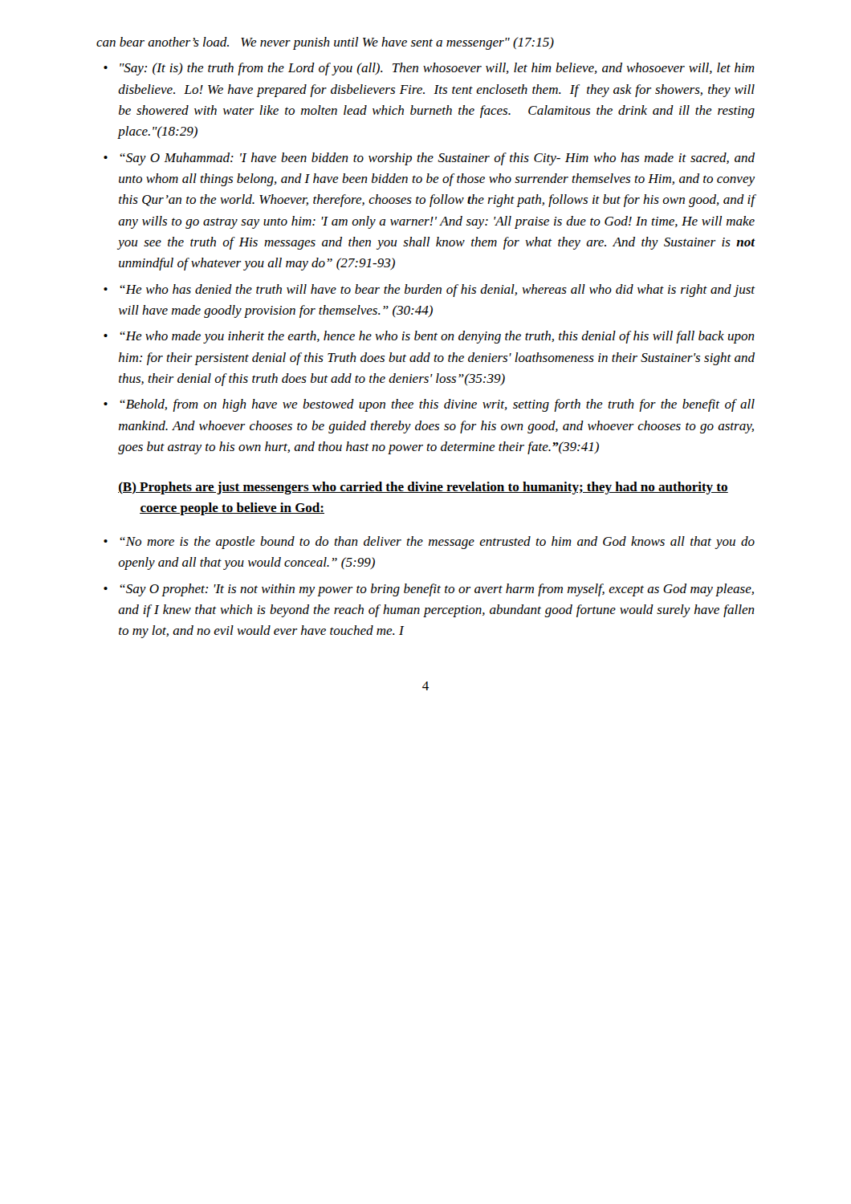can bear another’s load. We never punish until We have sent a messenger" (17:15)
"Say: (It is) the truth from the Lord of you (all). Then whosoever will, let him believe, and whosoever will, let him disbelieve. Lo! We have prepared for disbelievers Fire. Its tent encloseth them. If they ask for showers, they will be showered with water like to molten lead which burneth the faces. Calamitous the drink and ill the resting place."(18:29)
“Say O Muhammad: 'I have been bidden to worship the Sustainer of this City- Him who has made it sacred, and unto whom all things belong, and I have been bidden to be of those who surrender themselves to Him, and to convey this Qur’an to the world. Whoever, therefore, chooses to follow the right path, follows it but for his own good, and if any wills to go astray say unto him: 'I am only a warner!' And say: 'All praise is due to God! In time, He will make you see the truth of His messages and then you shall know them for what they are. And thy Sustainer is not unmindful of whatever you all may do” (27:91-93)
“He who has denied the truth will have to bear the burden of his denial, whereas all who did what is right and just will have made goodly provision for themselves.” (30:44)
“He who made you inherit the earth, hence he who is bent on denying the truth, this denial of his will fall back upon him: for their persistent denial of this Truth does but add to the deniers' loathsomeness in their Sustainer's sight and thus, their denial of this truth does but add to the deniers' loss”(35:39)
“Behold, from on high have we bestowed upon thee this divine writ, setting forth the truth for the benefit of all mankind. And whoever chooses to be guided thereby does so for his own good, and whoever chooses to go astray, goes but astray to his own hurt, and thou hast no power to determine their fate.”(39:41)
(B) Prophets are just messengers who carried the divine revelation to humanity; they had no authority to coerce people to believe in God:
“No more is the apostle bound to do than deliver the message entrusted to him and God knows all that you do openly and all that you would conceal.” (5:99)
“Say O prophet: 'It is not within my power to bring benefit to or avert harm from myself, except as God may please, and if I knew that which is beyond the reach of human perception, abundant good fortune would surely have fallen to my lot, and no evil would ever have touched me. I
4